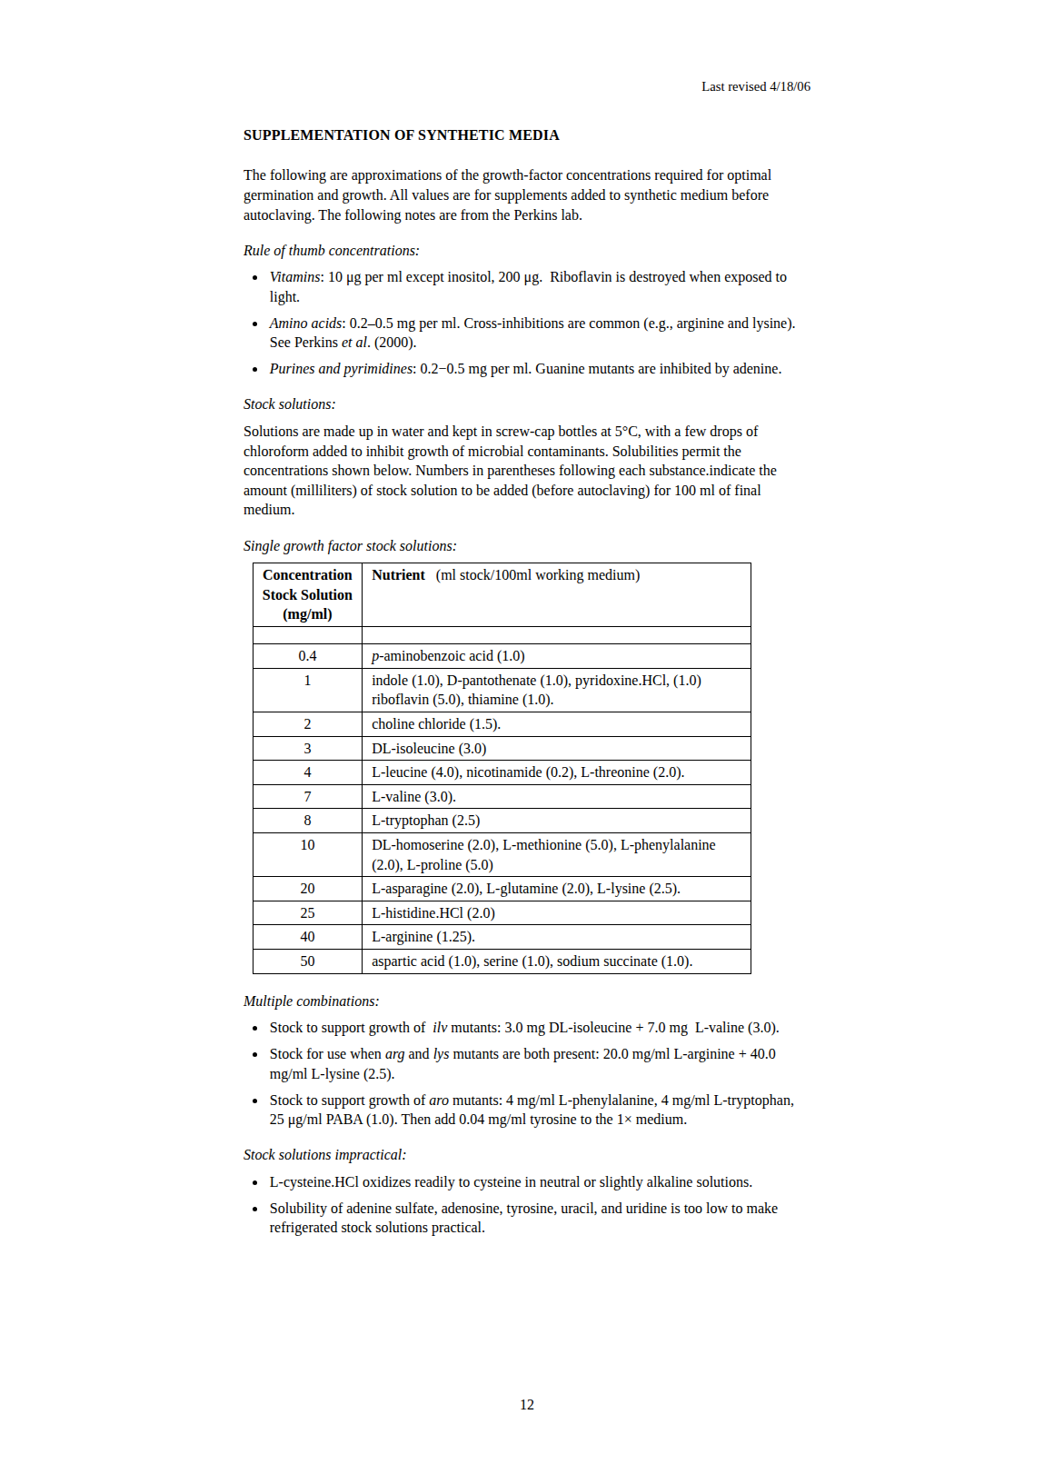Last revised 4/18/06
SUPPLEMENTATION OF SYNTHETIC MEDIA
The following are approximations of the growth-factor concentrations required for optimal germination and growth. All values are for supplements added to synthetic medium before autoclaving. The following notes are from the Perkins lab.
Rule of thumb concentrations:
Vitamins: 10 μg per ml except inositol, 200 μg. Riboflavin is destroyed when exposed to light.
Amino acids: 0.2–0.5 mg per ml. Cross-inhibitions are common (e.g., arginine and lysine). See Perkins et al. (2000).
Purines and pyrimidines: 0.2−0.5 mg per ml. Guanine mutants are inhibited by adenine.
Stock solutions:
Solutions are made up in water and kept in screw-cap bottles at 5°C, with a few drops of chloroform added to inhibit growth of microbial contaminants. Solubilities permit the concentrations shown below. Numbers in parentheses following each substance.indicate the amount (milliliters) of stock solution to be added (before autoclaving) for 100 ml of final medium.
Single growth factor stock solutions:
| Concentration Stock Solution (mg/ml) | Nutrient (ml stock/100ml working medium) |
| --- | --- |
| 0.4 | p -aminobenzoic acid (1.0) |
| 1 | indole (1.0), D-pantothenate (1.0), pyridoxine.HCl, (1.0) riboflavin (5.0), thiamine (1.0). |
| 2 | choline chloride (1.5). |
| 3 | DL-isoleucine (3.0) |
| 4 | L-leucine (4.0), nicotinamide (0.2), L-threonine (2.0). |
| 7 | L-valine (3.0). |
| 8 | L-tryptophan (2.5) |
| 10 | DL-homoserine (2.0), L-methionine (5.0), L-phenylalanine (2.0), L-proline (5.0) |
| 20 | L-asparagine (2.0), L-glutamine (2.0), L-lysine (2.5). |
| 25 | L-histidine.HCl (2.0) |
| 40 | L-arginine (1.25). |
| 50 | aspartic acid (1.0), serine (1.0), sodium succinate (1.0). |
Multiple combinations:
Stock to support growth of ilv mutants: 3.0 mg DL-isoleucine + 7.0 mg L-valine (3.0).
Stock for use when arg and lys mutants are both present: 20.0 mg/ml L-arginine + 40.0 mg/ml L-lysine (2.5).
Stock to support growth of aro mutants: 4 mg/ml L-phenylalanine, 4 mg/ml L-tryptophan, 25 μg/ml PABA (1.0). Then add 0.04 mg/ml tyrosine to the 1× medium.
Stock solutions impractical:
L-cysteine.HCl oxidizes readily to cysteine in neutral or slightly alkaline solutions.
Solubility of adenine sulfate, adenosine, tyrosine, uracil, and uridine is too low to make refrigerated stock solutions practical.
12